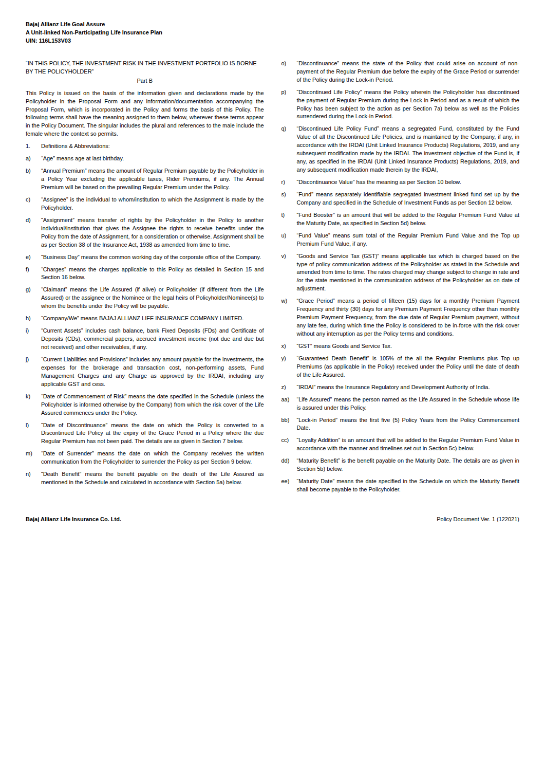Bajaj Allianz Life Goal Assure
A Unit-linked Non-Participating Life Insurance Plan
UIN: 116L153V03
“IN THIS POLICY, THE INVESTMENT RISK IN THE INVESTMENT PORTFOLIO IS BORNE BY THE POLICYHOLDER”
Part B
This Policy is issued on the basis of the information given and declarations made by the Policyholder in the Proposal Form and any information/documentation accompanying the Proposal Form, which is incorporated in the Policy and forms the basis of this Policy. The following terms shall have the meaning assigned to them below, wherever these terms appear in the Policy Document. The singular includes the plural and references to the male include the female where the context so permits.
1.
Definitions & Abbreviations:
a)
“Age” means age at last birthday.
b)
“Annual Premium” means the amount of Regular Premium payable by the Policyholder in a Policy Year excluding the applicable taxes, Rider Premiums, if any. The Annual Premium will be based on the prevailing Regular Premium under the Policy.
c)
“Assignee” is the individual to whom/institution to which the Assignment is made by the Policyholder.
d)
“Assignment” means transfer of rights by the Policyholder in the Policy to another individual/institution that gives the Assignee the rights to receive benefits under the Policy from the date of Assignment, for a consideration or otherwise. Assignment shall be as per Section 38 of the Insurance Act, 1938 as amended from time to time.
e)
“Business Day” means the common working day of the corporate office of the Company.
f)
“Charges” means the charges applicable to this Policy as detailed in Section 15 and Section 16 below.
g)
“Claimant” means the Life Assured (if alive) or Policyholder (if different from the Life Assured) or the assignee or the Nominee or the legal heirs of Policyholder/Nominee(s) to whom the benefits under the Policy will be payable.
h)
“Company/We” means BAJAJ ALLIANZ LIFE INSURANCE COMPANY LIMITED.
i)
“Current Assets” includes cash balance, bank Fixed Deposits (FDs) and Certificate of Deposits (CDs), commercial papers, accrued investment income (not due and due but not received) and other receivables, if any.
j)
“Current Liabilities and Provisions” includes any amount payable for the investments, the expenses for the brokerage and transaction cost, non-performing assets, Fund Management Charges and any Charge as approved by the IRDAI, including any applicable GST and cess.
k)
“Date of Commencement of Risk” means the date specified in the Schedule (unless the Policyholder is informed otherwise by the Company) from which the risk cover of the Life Assured commences under the Policy.
l)
“Date of Discontinuance” means the date on which the Policy is converted to a Discontinued Life Policy at the expiry of the Grace Period in a Policy where the due Regular Premium has not been paid. The details are as given in Section 7 below.
m)
“Date of Surrender” means the date on which the Company receives the written communication from the Policyholder to surrender the Policy as per Section 9 below.
n)
“Death Benefit” means the benefit payable on the death of the Life Assured as mentioned in the Schedule and calculated in accordance with Section 5a) below.
o)
“Discontinuance” means the state of the Policy that could arise on account of non-payment of the Regular Premium due before the expiry of the Grace Period or surrender of the Policy during the Lock-in Period.
p)
“Discontinued Life Policy” means the Policy wherein the Policyholder has discontinued the payment of Regular Premium during the Lock-in Period and as a result of which the Policy has been subject to the action as per Section 7a) below as well as the Policies surrendered during the Lock-in Period.
q)
“Discontinued Life Policy Fund” means a segregated Fund, constituted by the Fund Value of all the Discontinued Life Policies, and is maintained by the Company, if any, in accordance with the IRDAI (Unit Linked Insurance Products) Regulations, 2019, and any subsequent modification made by the IRDAI. The investment objective of the Fund is, if any, as specified in the IRDAI (Unit Linked Insurance Products) Regulations, 2019, and any subsequent modification made therein by the IRDAI,
r)
“Discontinuance Value” has the meaning as per Section 10 below.
s)
“Fund” means separately identifiable segregated investment linked fund set up by the Company and specified in the Schedule of Investment Funds as per Section 12 below.
t)
“Fund Booster” is an amount that will be added to the Regular Premium Fund Value at the Maturity Date, as specified in Section 5d) below.
u)
“Fund Value” means sum total of the Regular Premium Fund Value and the Top up Premium Fund Value, if any.
v)
“Goods and Service Tax (GST)” means applicable tax which is charged based on the type of policy communication address of the Policyholder as stated in the Schedule and amended from time to time. The rates charged may change subject to change in rate and /or the state mentioned in the communication address of the Policyholder as on date of adjustment.
w)
“Grace Period” means a period of fifteen (15) days for a monthly Premium Payment Frequency and thirty (30) days for any Premium Payment Frequency other than monthly Premium Payment Frequency, from the due date of Regular Premium payment, without any late fee, during which time the Policy is considered to be in-force with the risk cover without any interruption as per the Policy terms and conditions.
x)
“GST” means Goods and Service Tax.
y)
“Guaranteed Death Benefit” is 105% of the all the Regular Premiums plus Top up Premiums (as applicable in the Policy) received under the Policy until the date of death of the Life Assured.
z)
“IRDAI” means the Insurance Regulatory and Development Authority of India.
aa)
“Life Assured” means the person named as the Life Assured in the Schedule whose life is assured under this Policy.
bb)
“Lock-in Period” means the first five (5) Policy Years from the Policy Commencement Date.
cc)
“Loyalty Addition” is an amount that will be added to the Regular Premium Fund Value in accordance with the manner and timelines set out in Section 5c) below.
dd)
“Maturity Benefit” is the benefit payable on the Maturity Date. The details are as given in Section 5b) below.
ee)
“Maturity Date” means the date specified in the Schedule on which the Maturity Benefit shall become payable to the Policyholder.
Bajaj Allianz Life Insurance Co. Ltd.
Policy Document Ver. 1 (122021)